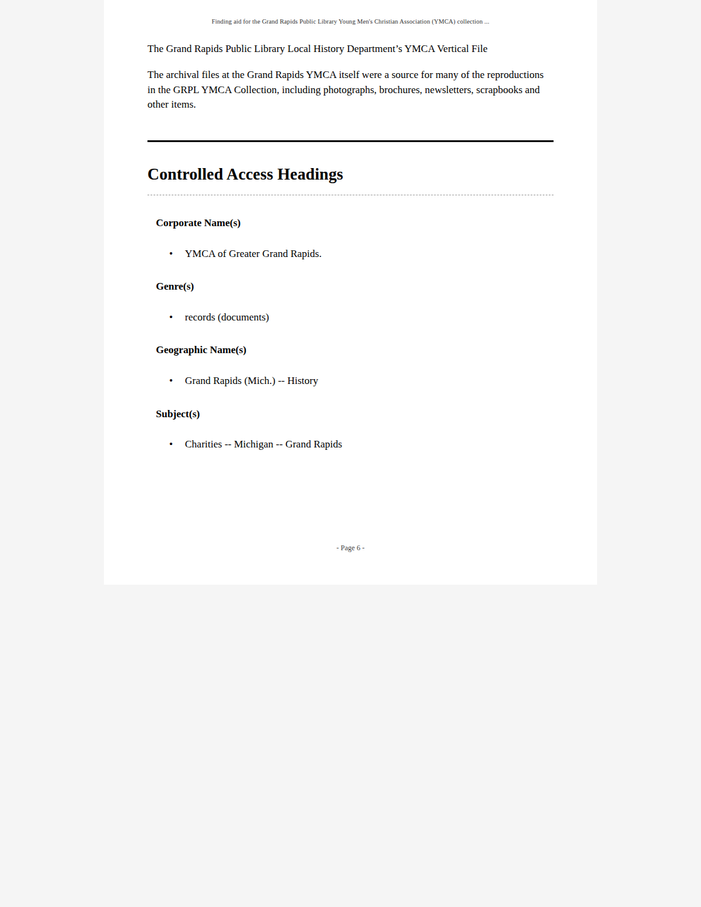Finding aid for the Grand Rapids Public Library Young Men's Christian Association (YMCA) collection ...
The Grand Rapids Public Library Local History Department’s YMCA Vertical File
The archival files at the Grand Rapids YMCA itself were a source for many of the reproductions in the GRPL YMCA Collection, including photographs, brochures, newsletters, scrapbooks and other items.
Controlled Access Headings
Corporate Name(s)
YMCA of Greater Grand Rapids.
Genre(s)
records (documents)
Geographic Name(s)
Grand Rapids (Mich.) -- History
Subject(s)
Charities -- Michigan -- Grand Rapids
- Page 6 -